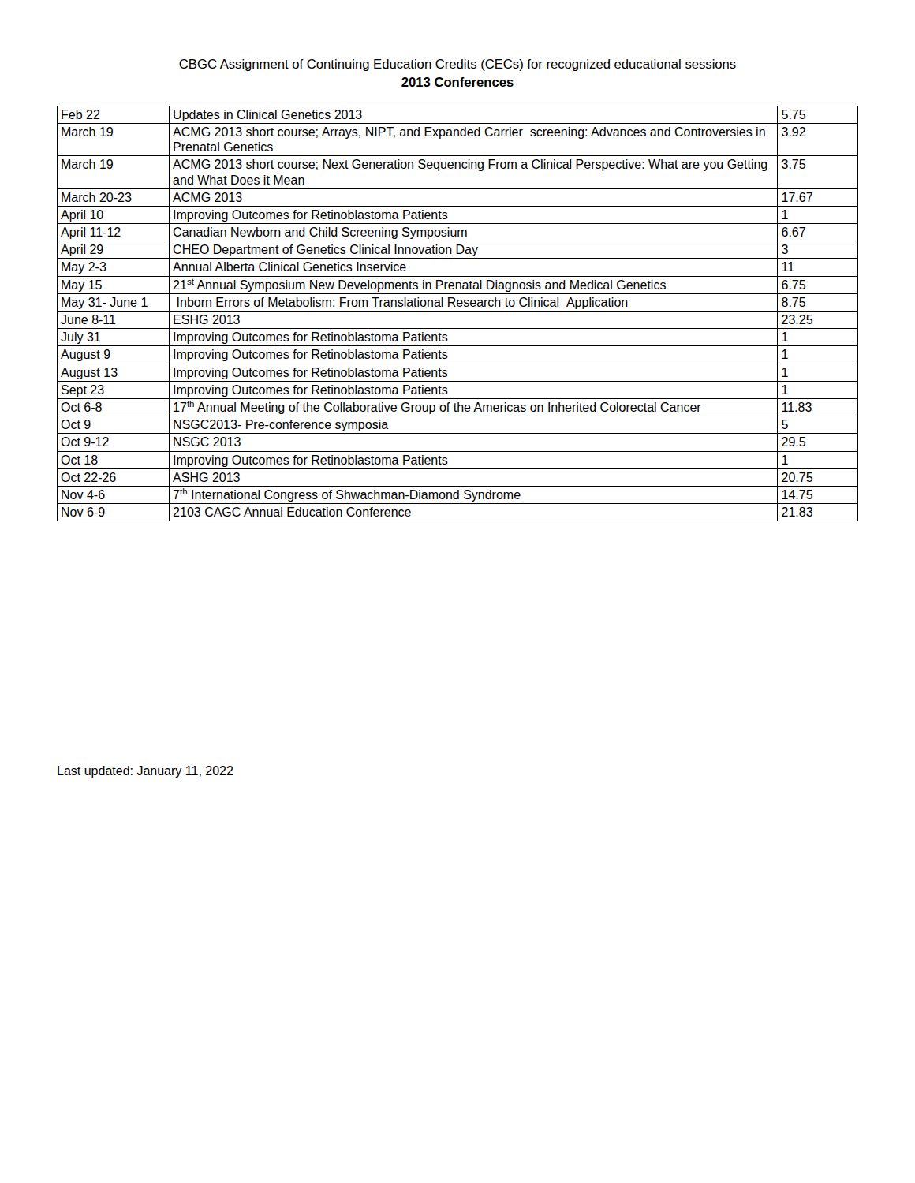CBGC Assignment of Continuing Education Credits (CECs) for recognized educational sessions
2013 Conferences
| Feb 22 | Updates in Clinical Genetics 2013 | 5.75 |
| March 19 | ACMG 2013 short course; Arrays, NIPT, and Expanded Carrier screening: Advances and Controversies in Prenatal Genetics | 3.92 |
| March 19 | ACMG 2013 short course; Next Generation Sequencing From a Clinical Perspective: What are you Getting and What Does it Mean | 3.75 |
| March 20-23 | ACMG 2013 | 17.67 |
| April 10 | Improving Outcomes for Retinoblastoma Patients | 1 |
| April 11-12 | Canadian Newborn and Child Screening Symposium | 6.67 |
| April 29 | CHEO Department of Genetics Clinical Innovation Day | 3 |
| May 2-3 | Annual Alberta Clinical Genetics Inservice | 11 |
| May 15 | 21 st Annual Symposium New Developments in Prenatal Diagnosis and Medical Genetics | 6.75 |
| May 31- June 1 | Inborn Errors of Metabolism: From Translational Research to Clinical Application | 8.75 |
| June 8-11 | ESHG 2013 | 23.25 |
| July 31 | Improving Outcomes for Retinoblastoma Patients | 1 |
| August 9 | Improving Outcomes for Retinoblastoma Patients | 1 |
| August 13 | Improving Outcomes for Retinoblastoma Patients | 1 |
| Sept 23 | Improving Outcomes for Retinoblastoma Patients | 1 |
| Oct 6-8 | 17 th Annual Meeting of the Collaborative Group of the Americas on Inherited Colorectal Cancer | 11.83 |
| Oct 9 | NSGC2013- Pre-conference symposia | 5 |
| Oct 9-12 | NSGC 2013 | 29.5 |
| Oct 18 | Improving Outcomes for Retinoblastoma Patients | 1 |
| Oct 22-26 | ASHG 2013 | 20.75 |
| Nov 4-6 | 7 th International Congress of Shwachman-Diamond Syndrome | 14.75 |
| Nov 6-9 | 2103 CAGC Annual Education Conference | 21.83 |
Last updated: January 11, 2022